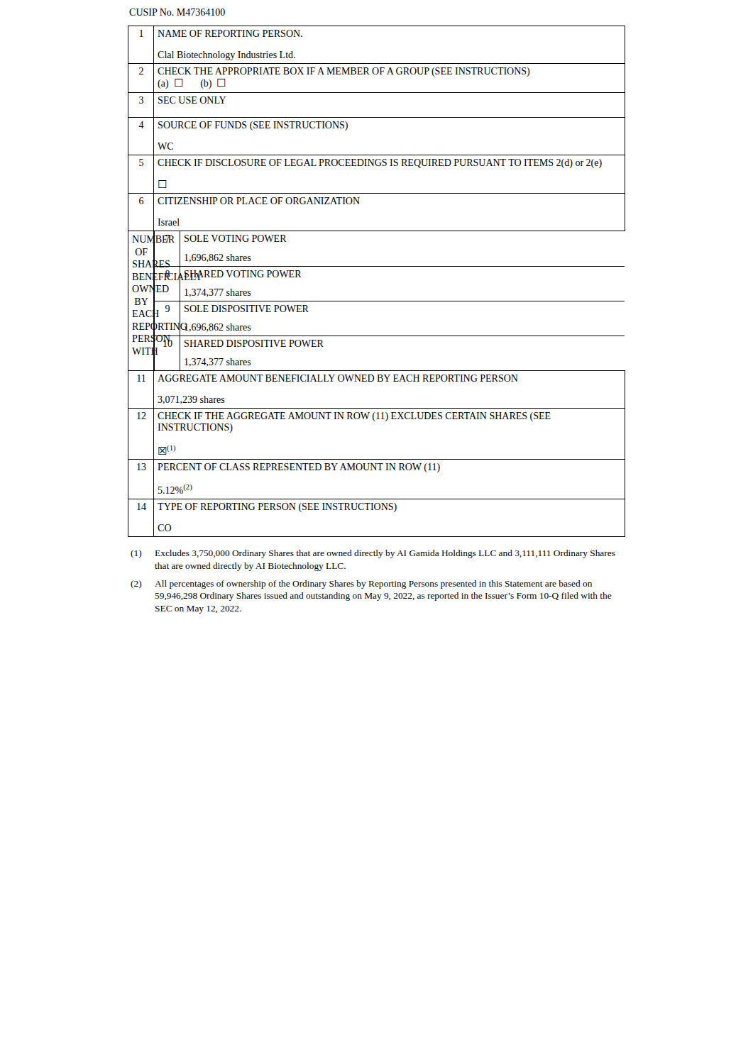CUSIP No. M47364100
| 1 | NAME OF REPORTING PERSON. Clal Biotechnology Industries Ltd. |
| 2 | CHECK THE APPROPRIATE BOX IF A MEMBER OF A GROUP (SEE INSTRUCTIONS) (a) ☐ (b) ☐ |
| 3 | SEC USE ONLY |
| 4 | SOURCE OF FUNDS (SEE INSTRUCTIONS) WC |
| 5 | CHECK IF DISCLOSURE OF LEGAL PROCEEDINGS IS REQUIRED PURSUANT TO ITEMS 2(d) or 2(e) ☐ |
| 6 | CITIZENSHIP OR PLACE OF ORGANIZATION Israel |
| NUMBER OF SHARES BENEFICIALLY OWNED BY EACH REPORTING PERSON WITH | / 7 / SOLE VOTING POWER 1,696,862 shares / / 8 / SHARED VOTING POWER 1,374,377 shares / / 9 / SOLE DISPOSITIVE POWER 1,696,862 shares / / 10 / SHARED DISPOSITIVE POWER 1,374,377 shares / |
| 11 | AGGREGATE AMOUNT BENEFICIALLY OWNED BY EACH REPORTING PERSON 3,071,239 shares |
| 12 | CHECK IF THE AGGREGATE AMOUNT IN ROW (11) EXCLUDES CERTAIN SHARES (SEE INSTRUCTIONS) ☒ (1) |
| 13 | PERCENT OF CLASS REPRESENTED BY AMOUNT IN ROW (11) 5.12% (2) |
| 14 | TYPE OF REPORTING PERSON (SEE INSTRUCTIONS) CO |
| (1) | Excludes 3,750,000 Ordinary Shares that are owned directly by AI Gamida Holdings LLC and 3,111,111 Ordinary Shares that are owned directly by AI Biotechnology LLC. |
| (2) | All percentages of ownership of the Ordinary Shares by Reporting Persons presented in this Statement are based on 59,946,298 Ordinary Shares issued and outstanding on May 9, 2022, as reported in the Issuer’s Form 10-Q filed with the SEC on May 12, 2022. |